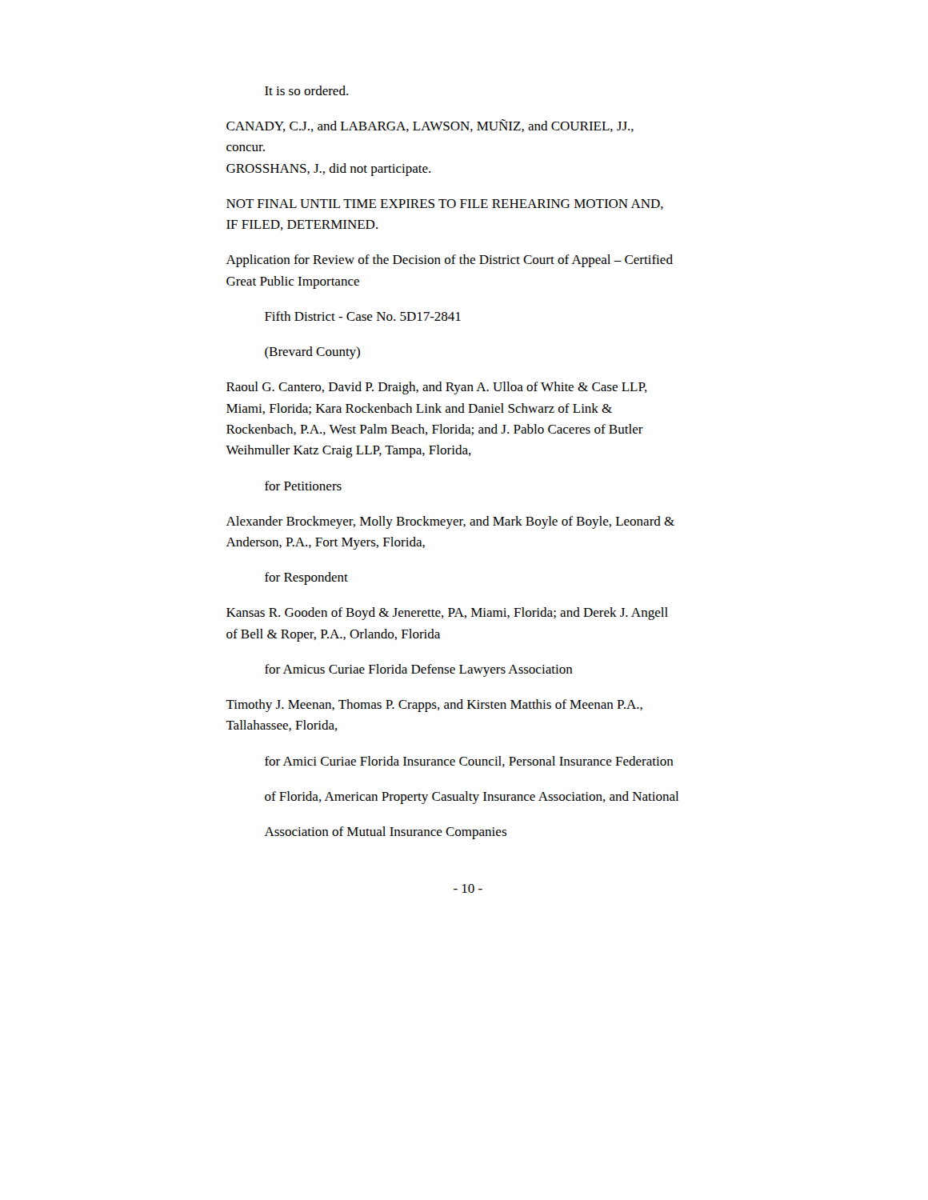It is so ordered.
CANADY, C.J., and LABARGA, LAWSON, MUÑIZ, and COURIEL, JJ.,
concur.
GROSSHANS, J., did not participate.
NOT FINAL UNTIL TIME EXPIRES TO FILE REHEARING MOTION AND,
IF FILED, DETERMINED.
Application for Review of the Decision of the District Court of Appeal – Certified
Great Public Importance
Fifth District - Case No. 5D17-2841
(Brevard County)
Raoul G. Cantero, David P. Draigh, and Ryan A. Ulloa of White & Case LLP,
Miami, Florida; Kara Rockenbach Link and Daniel Schwarz of Link &
Rockenbach, P.A., West Palm Beach, Florida; and J. Pablo Caceres of Butler
Weihmuller Katz Craig LLP, Tampa, Florida,
for Petitioners
Alexander Brockmeyer, Molly Brockmeyer, and Mark Boyle of Boyle, Leonard &
Anderson, P.A., Fort Myers, Florida,
for Respondent
Kansas R. Gooden of Boyd & Jenerette, PA, Miami, Florida; and Derek J. Angell
of Bell & Roper, P.A., Orlando, Florida
for Amicus Curiae Florida Defense Lawyers Association
Timothy J. Meenan, Thomas P. Crapps, and Kirsten Matthis of Meenan P.A.,
Tallahassee, Florida,
for Amici Curiae Florida Insurance Council, Personal Insurance Federation
of Florida, American Property Casualty Insurance Association, and National
Association of Mutual Insurance Companies
- 10 -